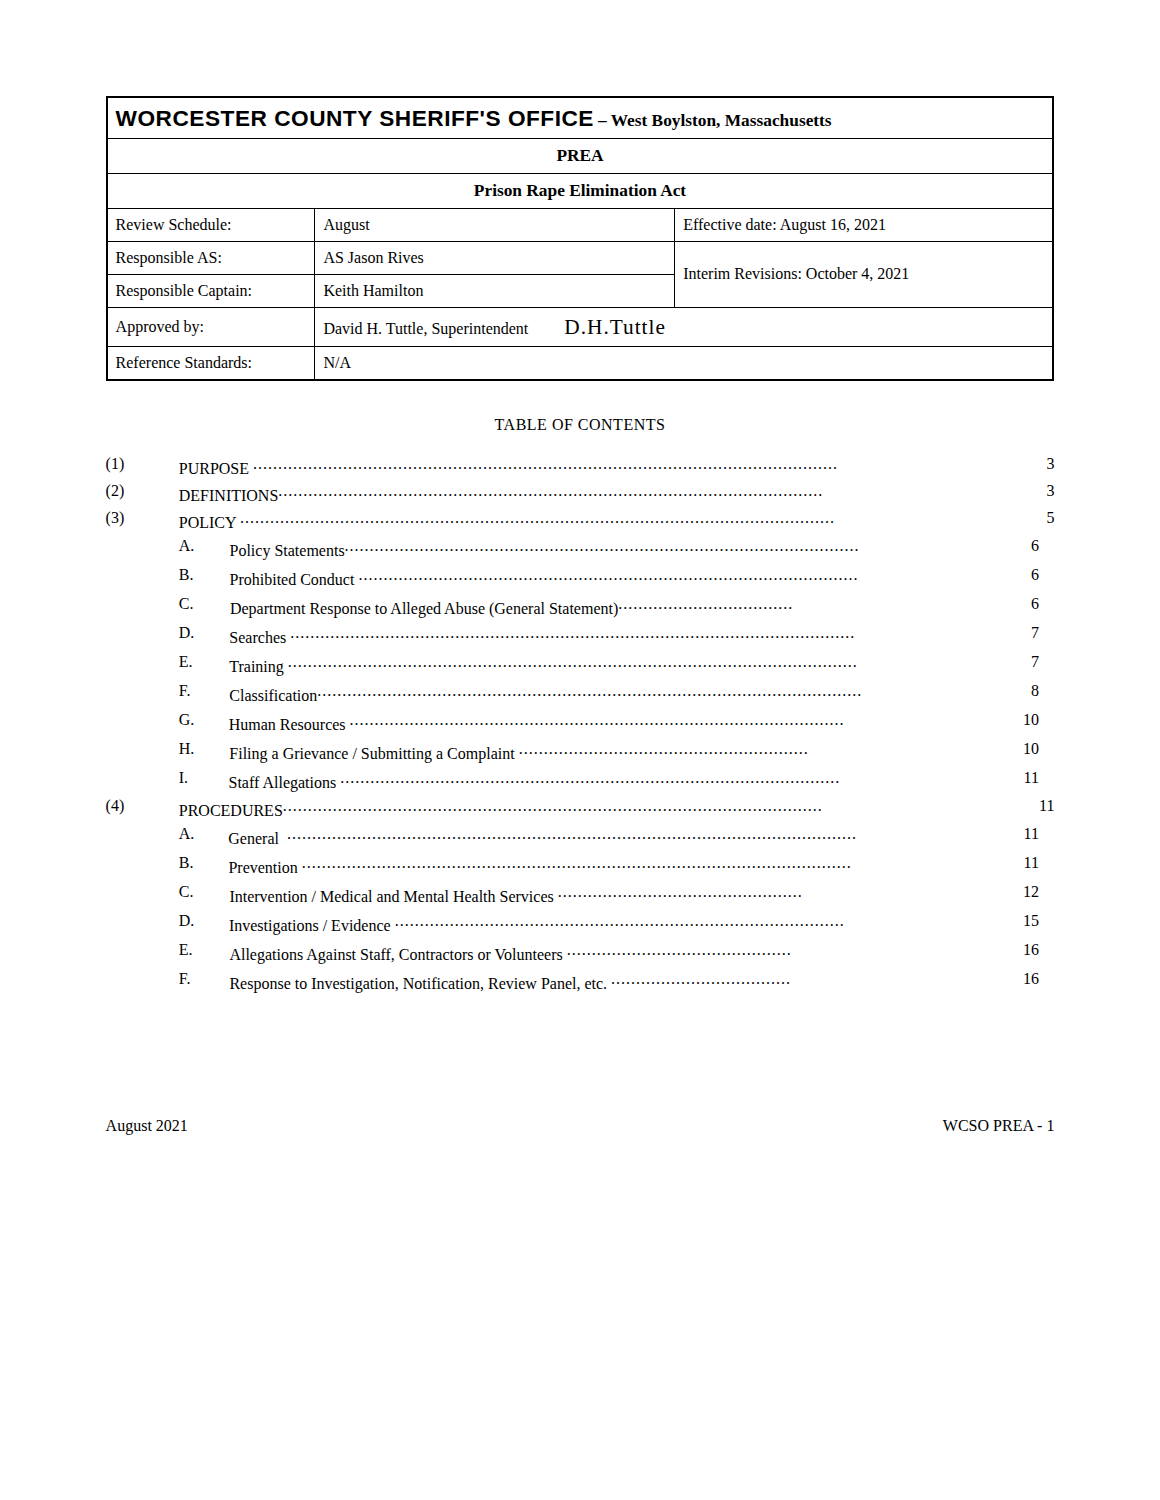| WORCESTER COUNTY SHERIFF'S OFFICE – West Boylston, Massachusetts |
| PREA |
| Prison Rape Elimination Act |
| Review Schedule: | August | Effective date: August 16, 2021 |
| Responsible AS: | AS Jason Rives | Interim Revisions: October 4, 2021 |
| Responsible Captain: | Keith Hamilton |
| Approved by: | David H. Tuttle, Superintendent D.H.Tuttle |
| Reference Standards: | N/A |
TABLE OF CONTENTS
| (1) | PURPOSE ..................................................................................................................... | 3 |
| (2) | DEFINITIONS ............................................................................................................. | 3 |
| (3) | POLICY ....................................................................................................................... | 5 |
| | / A. / Policy Statements ....................................................................................................... / 6 / | |
| | / B. / Prohibited Conduct .................................................................................................... / 6 / | |
| | / C. / Department Response to Alleged Abuse (General Statement) ................................... / 6 / | |
| | / D. / Searches ................................................................................................................. / 7 / | |
| | / E. / Training .................................................................................................................. / 7 / | |
| | / F. / Classification ............................................................................................................. / 8 / | |
| | / G. / Human Resources ................................................................................................... / 10 / | |
| | / H. / Filing a Grievance / Submitting a Complaint .......................................................... / 10 / | |
| | / I. / Staff Allegations .................................................................................................... / 11 / | |
| (4) | PROCEDURES ............................................................................................................ | 11 |
| | / A. / General .................................................................................................................. / 11 / | |
| | / B. / Prevention .............................................................................................................. / 11 / | |
| | / C. / Intervention / Medical and Mental Health Services ................................................. / 12 / | |
| | / D. / Investigations / Evidence .......................................................................................... / 15 / | |
| | / E. / Allegations Against Staff, Contractors or Volunteers ............................................. / 16 / | |
| | / F. / Response to Investigation, Notification, Review Panel, etc. .................................... / 16 / | |
August 2021 WCSO PREA - 1